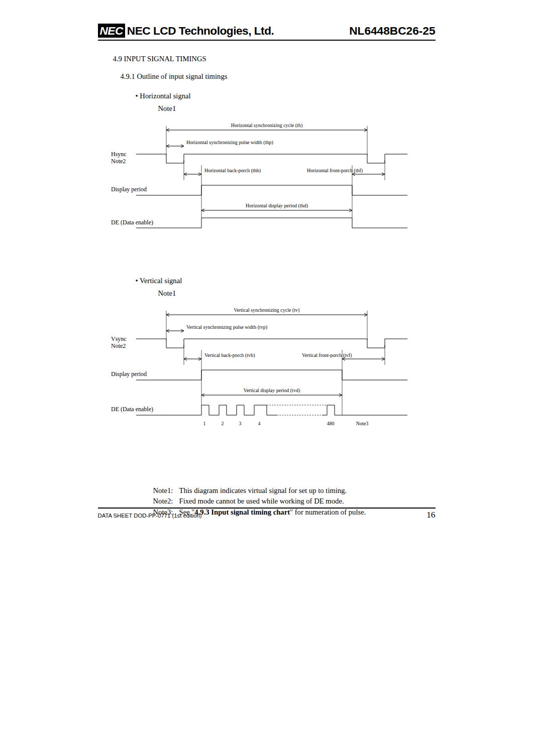NECNEC LCD Technologies, Ltd.
NL6448BC26-25
4.9 INPUT SIGNAL TIMINGS
4.9.1 Outline of input signal timings
• Horizontal signal
Note1
Horizontal synchronizing cycle (th) Horizontal synchronizing pulse width (thp) Hsync Note2 Horizontal back-porch (thb) Horizontal front-porch (thf) Display period Horizontal display period (thd) DE (Data enable)
• Vertical signal
Note1
Vertical synchronizing cycle (tv) Vertical synchronizing pulse width (tvp) Vsync Note2 Vertical back-porch (tvb) Vertical front-porch (tvf) Display period Vertical display period (tvd) DE (Data enable) 1 2 3 4 480 Note3
Note1: This diagram indicates virtual signal for set up to timing.
Note2: Fixed mode cannot be used while working of DE mode.
Note3: See "4.9.3 Input signal timing chart" for numeration of pulse.
DATA SHEET DOD-PP-0771 (1st edition) 16